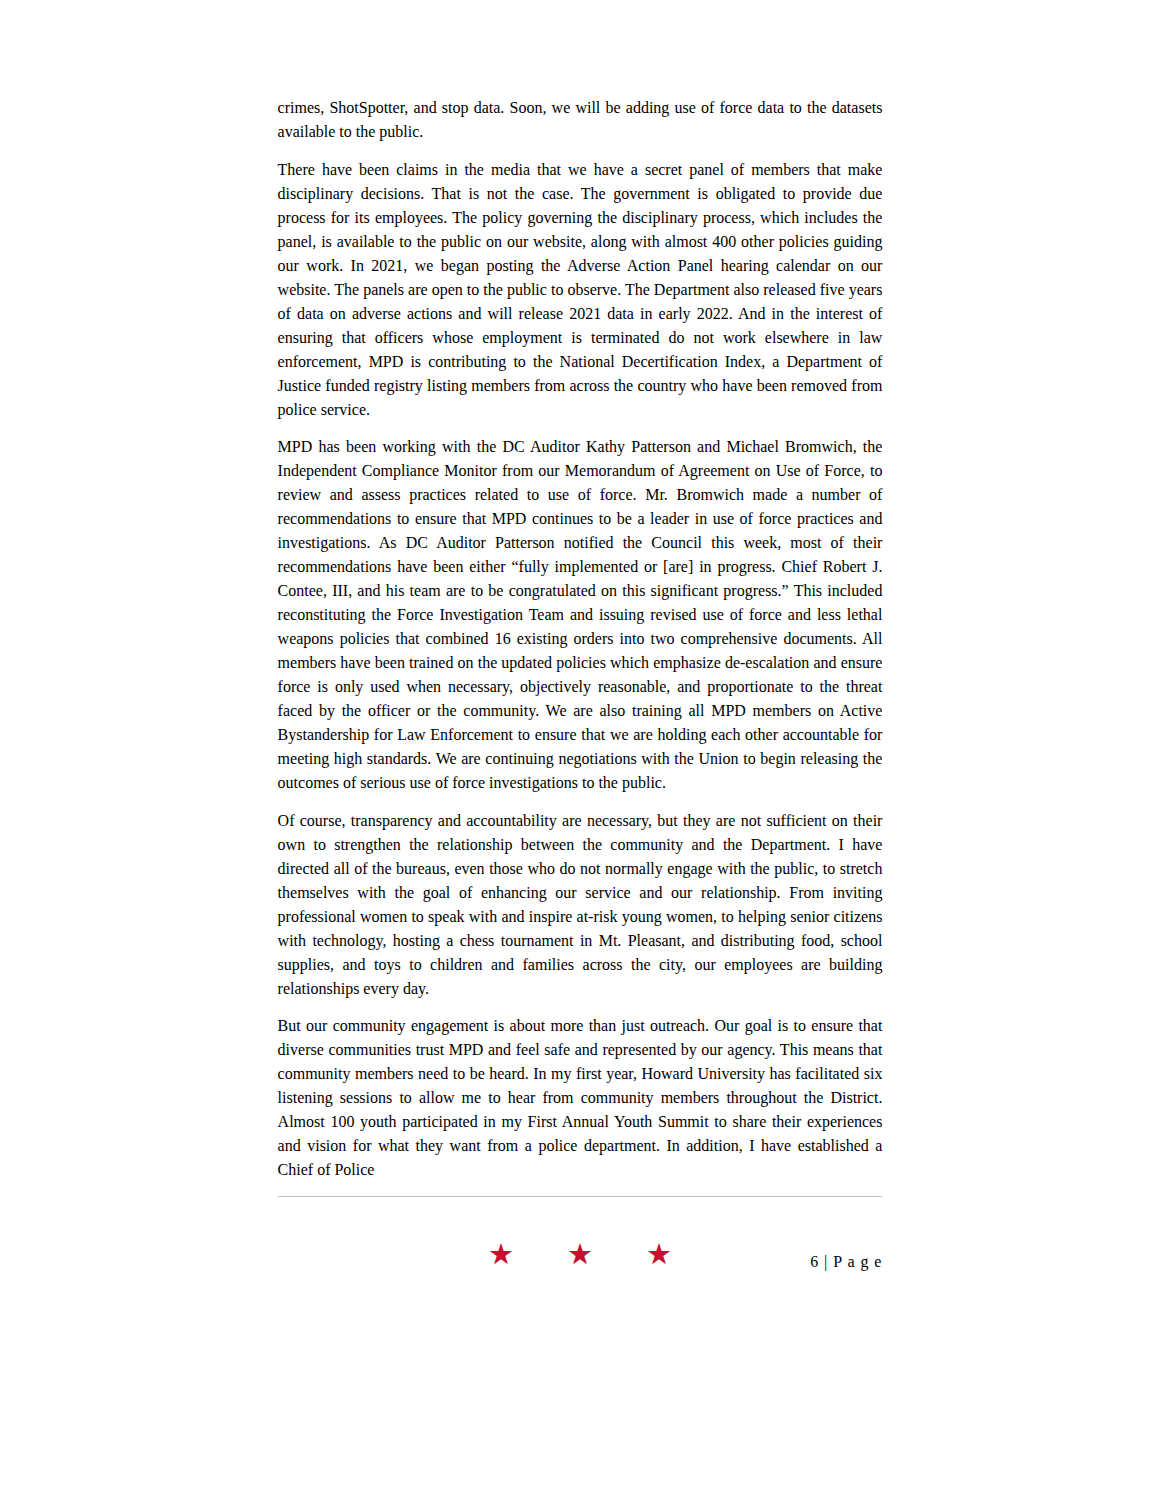crimes, ShotSpotter, and stop data. Soon, we will be adding use of force data to the datasets available to the public.
There have been claims in the media that we have a secret panel of members that make disciplinary decisions. That is not the case. The government is obligated to provide due process for its employees. The policy governing the disciplinary process, which includes the panel, is available to the public on our website, along with almost 400 other policies guiding our work. In 2021, we began posting the Adverse Action Panel hearing calendar on our website. The panels are open to the public to observe. The Department also released five years of data on adverse actions and will release 2021 data in early 2022. And in the interest of ensuring that officers whose employment is terminated do not work elsewhere in law enforcement, MPD is contributing to the National Decertification Index, a Department of Justice funded registry listing members from across the country who have been removed from police service.
MPD has been working with the DC Auditor Kathy Patterson and Michael Bromwich, the Independent Compliance Monitor from our Memorandum of Agreement on Use of Force, to review and assess practices related to use of force. Mr. Bromwich made a number of recommendations to ensure that MPD continues to be a leader in use of force practices and investigations. As DC Auditor Patterson notified the Council this week, most of their recommendations have been either “fully implemented or [are] in progress. Chief Robert J. Contee, III, and his team are to be congratulated on this significant progress.” This included reconstituting the Force Investigation Team and issuing revised use of force and less lethal weapons policies that combined 16 existing orders into two comprehensive documents. All members have been trained on the updated policies which emphasize de-escalation and ensure force is only used when necessary, objectively reasonable, and proportionate to the threat faced by the officer or the community. We are also training all MPD members on Active Bystandership for Law Enforcement to ensure that we are holding each other accountable for meeting high standards. We are continuing negotiations with the Union to begin releasing the outcomes of serious use of force investigations to the public.
Of course, transparency and accountability are necessary, but they are not sufficient on their own to strengthen the relationship between the community and the Department. I have directed all of the bureaus, even those who do not normally engage with the public, to stretch themselves with the goal of enhancing our service and our relationship. From inviting professional women to speak with and inspire at-risk young women, to helping senior citizens with technology, hosting a chess tournament in Mt. Pleasant, and distributing food, school supplies, and toys to children and families across the city, our employees are building relationships every day.
But our community engagement is about more than just outreach. Our goal is to ensure that diverse communities trust MPD and feel safe and represented by our agency. This means that community members need to be heard. In my first year, Howard University has facilitated six listening sessions to allow me to hear from community members throughout the District. Almost 100 youth participated in my First Annual Youth Summit to share their experiences and vision for what they want from a police department. In addition, I have established a Chief of Police
★ ★ ★
6 | P a g e